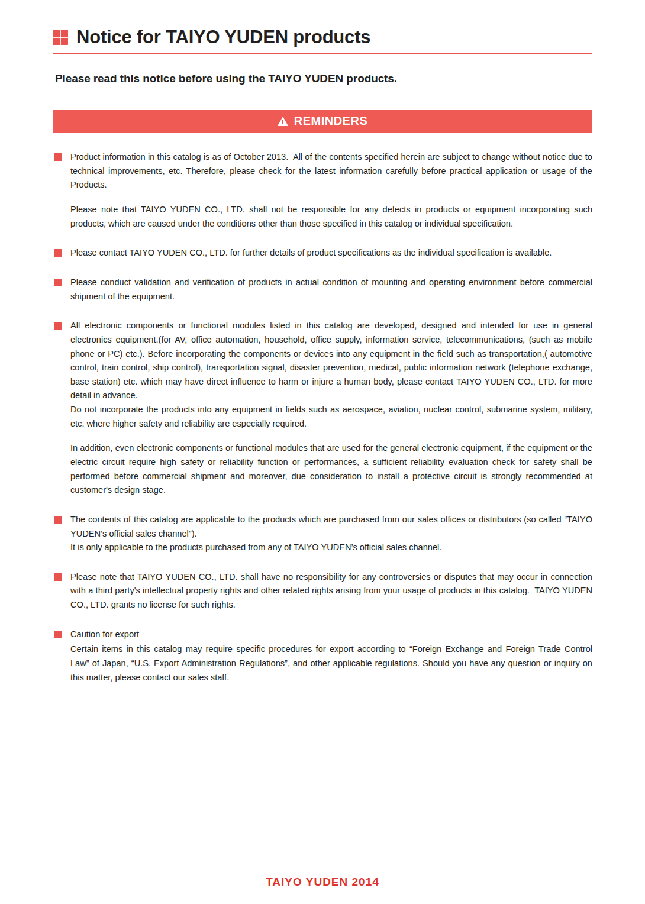Notice for TAIYO YUDEN products
Please read this notice before using the TAIYO YUDEN products.
REMINDERS
Product information in this catalog is as of October 2013. All of the contents specified herein are subject to change without notice due to technical improvements, etc. Therefore, please check for the latest information carefully before practical application or usage of the Products.
Please note that TAIYO YUDEN CO., LTD. shall not be responsible for any defects in products or equipment incorporating such products, which are caused under the conditions other than those specified in this catalog or individual specification.
Please contact TAIYO YUDEN CO., LTD. for further details of product specifications as the individual specification is available.
Please conduct validation and verification of products in actual condition of mounting and operating environment before commercial shipment of the equipment.
All electronic components or functional modules listed in this catalog are developed, designed and intended for use in general electronics equipment.(for AV, office automation, household, office supply, information service, telecommunications, (such as mobile phone or PC) etc.). Before incorporating the components or devices into any equipment in the field such as transportation,( automotive control, train control, ship control), transportation signal, disaster prevention, medical, public information network (telephone exchange, base station) etc. which may have direct influence to harm or injure a human body, please contact TAIYO YUDEN CO., LTD. for more detail in advance.
Do not incorporate the products into any equipment in fields such as aerospace, aviation, nuclear control, submarine system, military, etc. where higher safety and reliability are especially required.
In addition, even electronic components or functional modules that are used for the general electronic equipment, if the equipment or the electric circuit require high safety or reliability function or performances, a sufficient reliability evaluation check for safety shall be performed before commercial shipment and moreover, due consideration to install a protective circuit is strongly recommended at customer's design stage.
The contents of this catalog are applicable to the products which are purchased from our sales offices or distributors (so called “TAIYO YUDEN’s official sales channel”).
It is only applicable to the products purchased from any of TAIYO YUDEN’s official sales channel.
Please note that TAIYO YUDEN CO., LTD. shall have no responsibility for any controversies or disputes that may occur in connection with a third party's intellectual property rights and other related rights arising from your usage of products in this catalog. TAIYO YUDEN CO., LTD. grants no license for such rights.
Caution for export
Certain items in this catalog may require specific procedures for export according to “Foreign Exchange and Foreign Trade Control Law” of Japan, “U.S. Export Administration Regulations”, and other applicable regulations. Should you have any question or inquiry on this matter, please contact our sales staff.
TAIYO YUDEN 2014